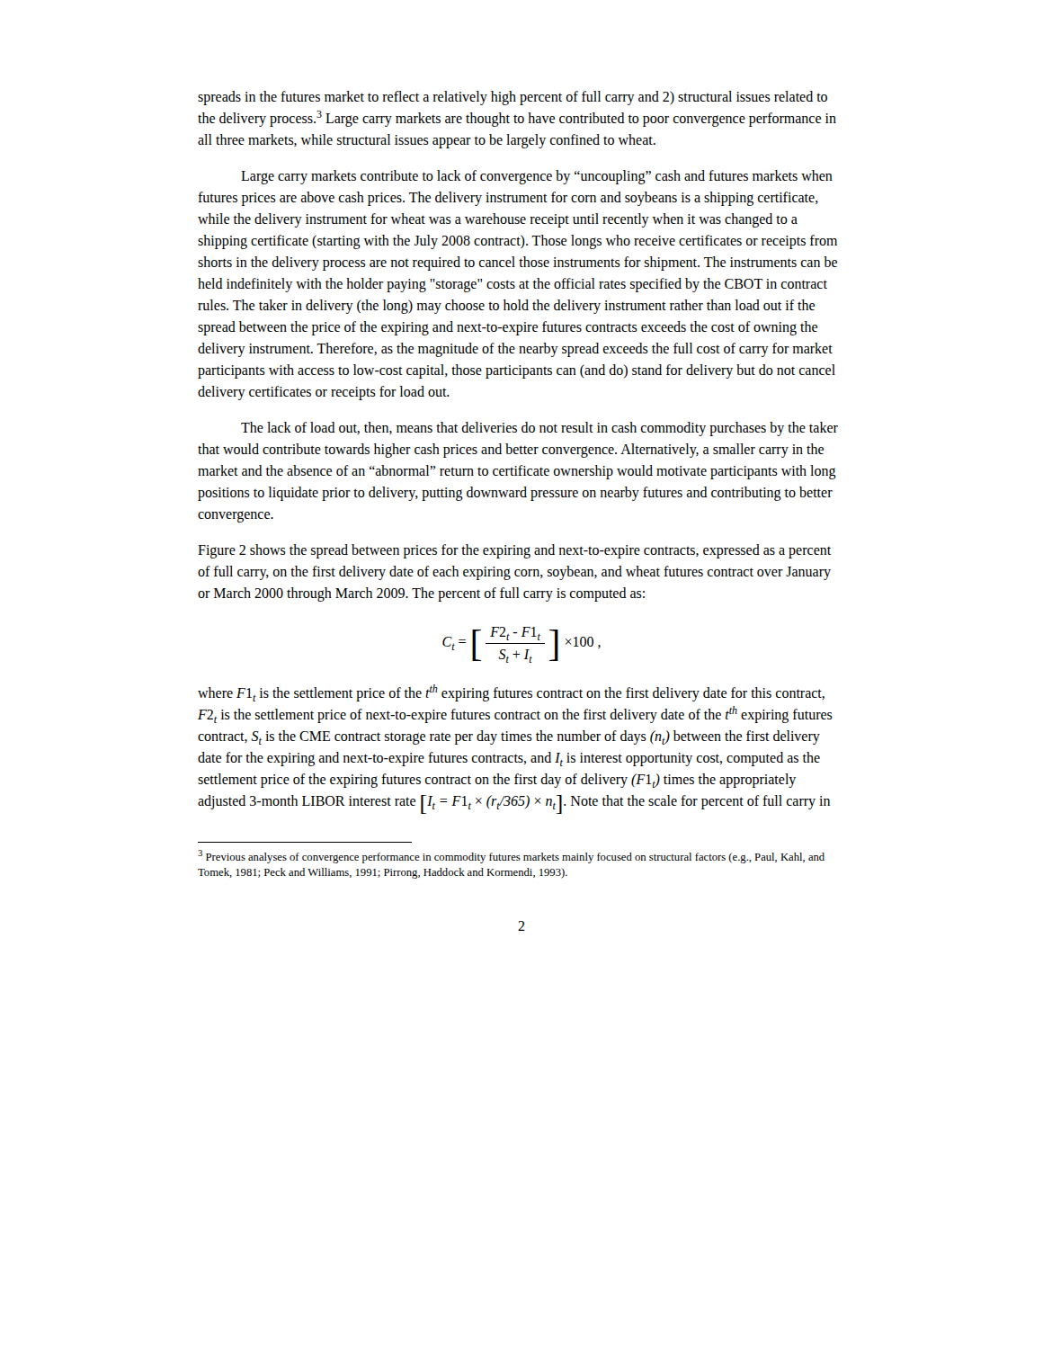spreads in the futures market to reflect a relatively high percent of full carry and 2) structural issues related to the delivery process.3 Large carry markets are thought to have contributed to poor convergence performance in all three markets, while structural issues appear to be largely confined to wheat.
Large carry markets contribute to lack of convergence by “uncoupling” cash and futures markets when futures prices are above cash prices. The delivery instrument for corn and soybeans is a shipping certificate, while the delivery instrument for wheat was a warehouse receipt until recently when it was changed to a shipping certificate (starting with the July 2008 contract). Those longs who receive certificates or receipts from shorts in the delivery process are not required to cancel those instruments for shipment. The instruments can be held indefinitely with the holder paying "storage" costs at the official rates specified by the CBOT in contract rules. The taker in delivery (the long) may choose to hold the delivery instrument rather than load out if the spread between the price of the expiring and next-to-expire futures contracts exceeds the cost of owning the delivery instrument. Therefore, as the magnitude of the nearby spread exceeds the full cost of carry for market participants with access to low-cost capital, those participants can (and do) stand for delivery but do not cancel delivery certificates or receipts for load out.
The lack of load out, then, means that deliveries do not result in cash commodity purchases by the taker that would contribute towards higher cash prices and better convergence. Alternatively, a smaller carry in the market and the absence of an “abnormal” return to certificate ownership would motivate participants with long positions to liquidate prior to delivery, putting downward pressure on nearby futures and contributing to better convergence.
Figure 2 shows the spread between prices for the expiring and next-to-expire contracts, expressed as a percent of full carry, on the first delivery date of each expiring corn, soybean, and wheat futures contract over January or March 2000 through March 2009. The percent of full carry is computed as:
Ct = [ F2t - F1t St + It ] ×100 ,
where F1t is the settlement price of the tth expiring futures contract on the first delivery date for this contract, F2t is the settlement price of next-to-expire futures contract on the first delivery date of the tth expiring futures contract, St is the CME contract storage rate per day times the number of days (nt) between the first delivery date for the expiring and next-to-expire futures contracts, and It is interest opportunity cost, computed as the settlement price of the expiring futures contract on the first day of delivery (F1t) times the appropriately adjusted 3-month LIBOR interest rate [It = F1t × (rt/365) × nt]. Note that the scale for percent of full carry in
3 Previous analyses of convergence performance in commodity futures markets mainly focused on structural factors (e.g., Paul, Kahl, and Tomek, 1981; Peck and Williams, 1991; Pirrong, Haddock and Kormendi, 1993).
2